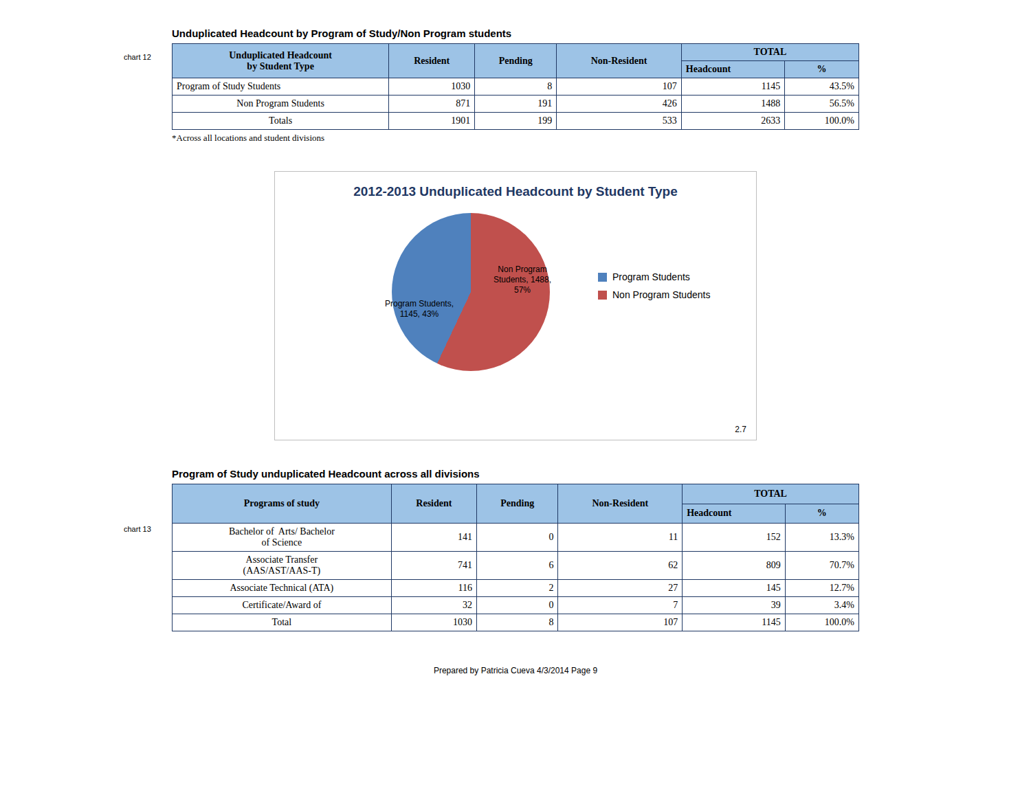Unduplicated Headcount by Program of Study/Non Program students
chart 12
| Unduplicated Headcount by Student Type | Resident | Pending | Non-Resident | TOTAL |
| --- | --- | --- | --- | --- |
| Headcount | % |
| Program of Study Students | 1030 | 8 | 107 | 1145 | 43.5% |
| Non Program Students | 871 | 191 | 426 | 1488 | 56.5% |
| Totals | 1901 | 199 | 533 | 2633 | 100.0% |
*Across all locations and student divisions
2012-2013 Unduplicated Headcount by Student Type
Non Program
Students, 1488,
57%
Program Students,
1145, 43%
Program Students
Non Program Students
2.7
Program of Study unduplicated Headcount across all divisions
chart 13
| Programs of study | Resident | Pending | Non-Resident | TOTAL |
| --- | --- | --- | --- | --- |
| Headcount | % |
| Bachelor of Arts/ Bachelor of Science | 141 | 0 | 11 | 152 | 13.3% |
| Associate Transfer (AAS/AST/AAS-T) | 741 | 6 | 62 | 809 | 70.7% |
| Associate Technical (ATA) | 116 | 2 | 27 | 145 | 12.7% |
| Certificate/Award of | 32 | 0 | 7 | 39 | 3.4% |
| Total | 1030 | 8 | 107 | 1145 | 100.0% |
Prepared by Patricia Cueva 4/3/2014 Page 9